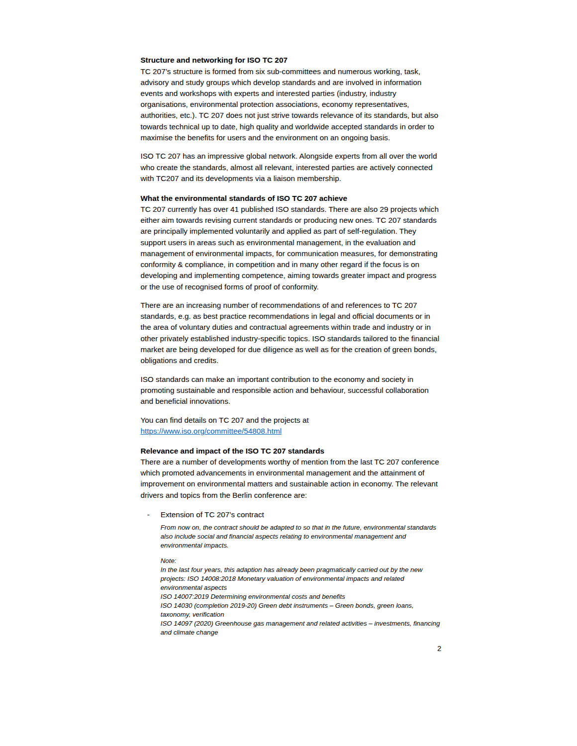Structure and networking for ISO TC 207
TC 207’s structure is formed from six sub-committees and numerous working, task, advisory and study groups which develop standards and are involved in information events and workshops with experts and interested parties (industry, industry organisations, environmental protection associations, economy representatives, authorities, etc.). TC 207 does not just strive towards relevance of its standards, but also towards technical up to date, high quality and worldwide accepted standards in order to maximise the benefits for users and the environment on an ongoing basis.
ISO TC 207 has an impressive global network. Alongside experts from all over the world who create the standards, almost all relevant, interested parties are actively connected with TC207 and its developments via a liaison membership.
What the environmental standards of ISO TC 207 achieve
TC 207 currently has over 41 published ISO standards. There are also 29 projects which either aim towards revising current standards or producing new ones. TC 207 standards are principally implemented voluntarily and applied as part of self-regulation. They support users in areas such as environmental management, in the evaluation and management of environmental impacts, for communication measures, for demonstrating conformity & compliance, in competition and in many other regard if the focus is on developing and implementing competence, aiming towards greater impact and progress or the use of recognised forms of proof of conformity.
There are an increasing number of recommendations of and references to TC 207 standards, e.g. as best practice recommendations in legal and official documents or in the area of voluntary duties and contractual agreements within trade and industry or in other privately established industry-specific topics. ISO standards tailored to the financial market are being developed for due diligence as well as for the creation of green bonds, obligations and credits.
ISO standards can make an important contribution to the economy and society in promoting sustainable and responsible action and behaviour, successful collaboration and beneficial innovations.
You can find details on TC 207 and the projects at https://www.iso.org/committee/54808.html
Relevance and impact of the ISO TC 207 standards
There are a number of developments worthy of mention from the last TC 207 conference which promoted advancements in environmental management and the attainment of improvement on environmental matters and sustainable action in economy. The relevant drivers and topics from the Berlin conference are:
Extension of TC 207’s contract
From now on, the contract should be adapted to so that in the future, environmental standards also include social and financial aspects relating to environmental management and environmental impacts.
Note:
In the last four years, this adaption has already been pragmatically carried out by the new projects: ISO 14008:2018 Monetary valuation of environmental impacts and related environmental aspects
ISO 14007:2019 Determining environmental costs and benefits
ISO 14030 (completion 2019-20) Green debt instruments – Green bonds, green loans, taxonomy, verification
ISO 14097 (2020) Greenhouse gas management and related activities – investments, financing and climate change
2